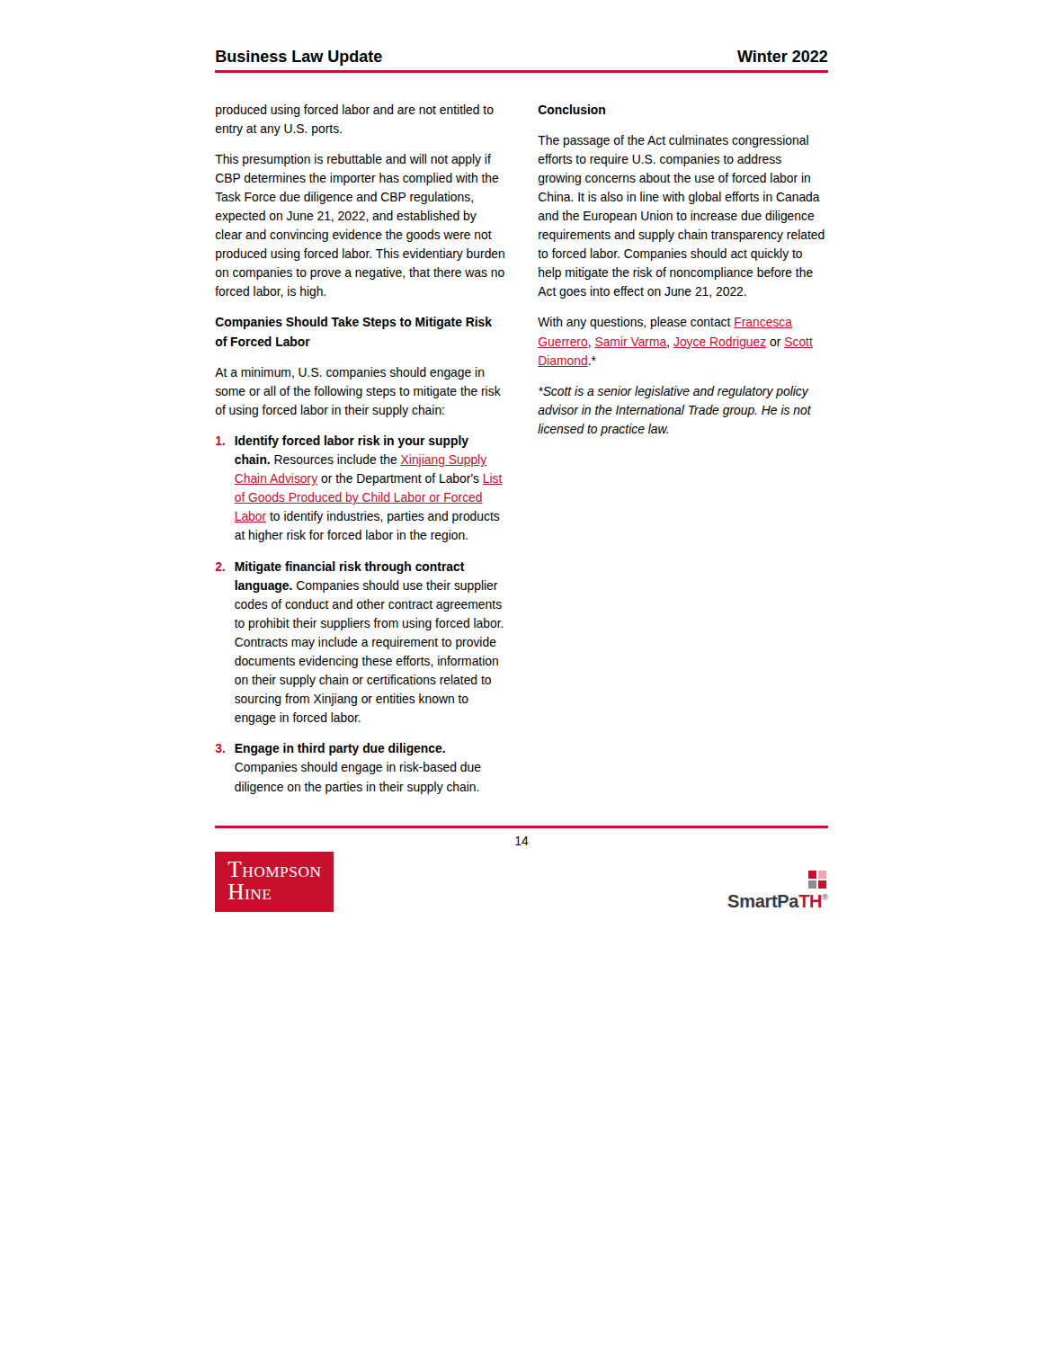Business Law Update Winter 2022
produced using forced labor and are not entitled to entry at any U.S. ports.
This presumption is rebuttable and will not apply if CBP determines the importer has complied with the Task Force due diligence and CBP regulations, expected on June 21, 2022, and established by clear and convincing evidence the goods were not produced using forced labor. This evidentiary burden on companies to prove a negative, that there was no forced labor, is high.
Companies Should Take Steps to Mitigate Risk of Forced Labor
At a minimum, U.S. companies should engage in some or all of the following steps to mitigate the risk of using forced labor in their supply chain:
Identify forced labor risk in your supply chain. Resources include the Xinjiang Supply Chain Advisory or the Department of Labor's List of Goods Produced by Child Labor or Forced Labor to identify industries, parties and products at higher risk for forced labor in the region.
Mitigate financial risk through contract language. Companies should use their supplier codes of conduct and other contract agreements to prohibit their suppliers from using forced labor. Contracts may include a requirement to provide documents evidencing these efforts, information on their supply chain or certifications related to sourcing from Xinjiang or entities known to engage in forced labor.
Engage in third party due diligence. Companies should engage in risk-based due diligence on the parties in their supply chain.
Conclusion
The passage of the Act culminates congressional efforts to require U.S. companies to address growing concerns about the use of forced labor in China. It is also in line with global efforts in Canada and the European Union to increase due diligence requirements and supply chain transparency related to forced labor. Companies should act quickly to help mitigate the risk of noncompliance before the Act goes into effect on June 21, 2022.
With any questions, please contact Francesca Guerrero, Samir Varma, Joyce Rodriguez or Scott Diamond.*
*Scott is a senior legislative and regulatory policy advisor in the International Trade group. He is not licensed to practice law.
14
THOMPSON HINE
SmartPaTH®